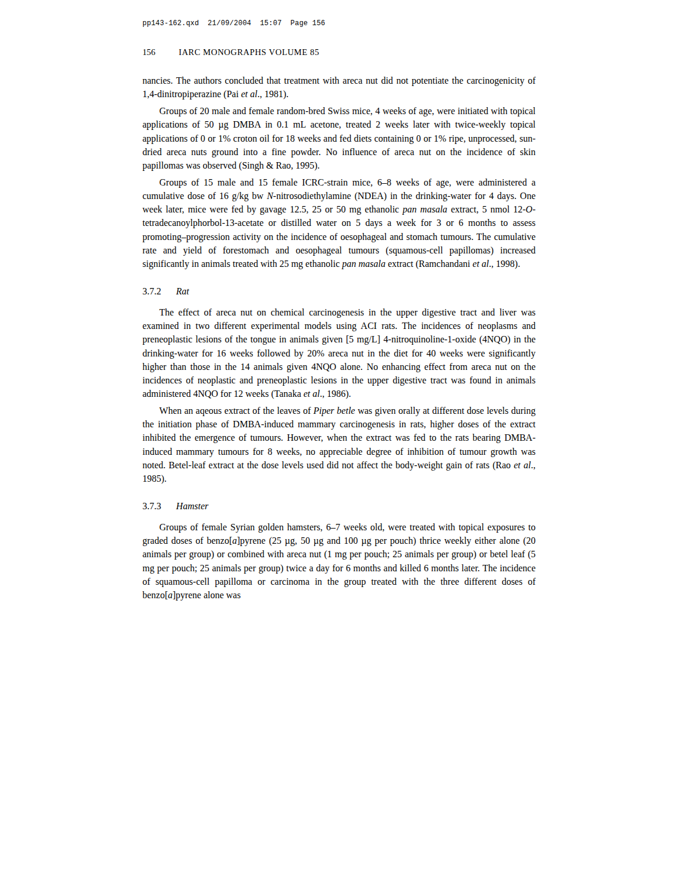pp143-162.qxd 21/09/2004 15:07 Page 156
156 IARC MONOGRAPHS VOLUME 85
nancies. The authors concluded that treatment with areca nut did not potentiate the carcinogenicity of 1,4-dinitropiperazine (Pai et al., 1981).
Groups of 20 male and female random-bred Swiss mice, 4 weeks of age, were initiated with topical applications of 50 µg DMBA in 0.1 mL acetone, treated 2 weeks later with twice-weekly topical applications of 0 or 1% croton oil for 18 weeks and fed diets containing 0 or 1% ripe, unprocessed, sun-dried areca nuts ground into a fine powder. No influence of areca nut on the incidence of skin papillomas was observed (Singh & Rao, 1995).
Groups of 15 male and 15 female ICRC-strain mice, 6–8 weeks of age, were administered a cumulative dose of 16 g/kg bw N-nitrosodiethylamine (NDEA) in the drinking-water for 4 days. One week later, mice were fed by gavage 12.5, 25 or 50 mg ethanolic pan masala extract, 5 nmol 12-O-tetradecanoylphorbol-13-acetate or distilled water on 5 days a week for 3 or 6 months to assess promoting–progression activity on the incidence of oesophageal and stomach tumours. The cumulative rate and yield of forestomach and oesophageal tumours (squamous-cell papillomas) increased significantly in animals treated with 25 mg ethanolic pan masala extract (Ramchandani et al., 1998).
3.7.2 Rat
The effect of areca nut on chemical carcinogenesis in the upper digestive tract and liver was examined in two different experimental models using ACI rats. The incidences of neoplasms and preneoplastic lesions of the tongue in animals given [5 mg/L] 4-nitroquinoline-1-oxide (4NQO) in the drinking-water for 16 weeks followed by 20% areca nut in the diet for 40 weeks were significantly higher than those in the 14 animals given 4NQO alone. No enhancing effect from areca nut on the incidences of neoplastic and preneoplastic lesions in the upper digestive tract was found in animals administered 4NQO for 12 weeks (Tanaka et al., 1986).
When an aqeous extract of the leaves of Piper betle was given orally at different dose levels during the initiation phase of DMBA-induced mammary carcinogenesis in rats, higher doses of the extract inhibited the emergence of tumours. However, when the extract was fed to the rats bearing DMBA-induced mammary tumours for 8 weeks, no appreciable degree of inhibition of tumour growth was noted. Betel-leaf extract at the dose levels used did not affect the body-weight gain of rats (Rao et al., 1985).
3.7.3 Hamster
Groups of female Syrian golden hamsters, 6–7 weeks old, were treated with topical exposures to graded doses of benzo[a]pyrene (25 µg, 50 µg and 100 µg per pouch) thrice weekly either alone (20 animals per group) or combined with areca nut (1 mg per pouch; 25 animals per group) or betel leaf (5 mg per pouch; 25 animals per group) twice a day for 6 months and killed 6 months later. The incidence of squamous-cell papilloma or carcinoma in the group treated with the three different doses of benzo[a]pyrene alone was